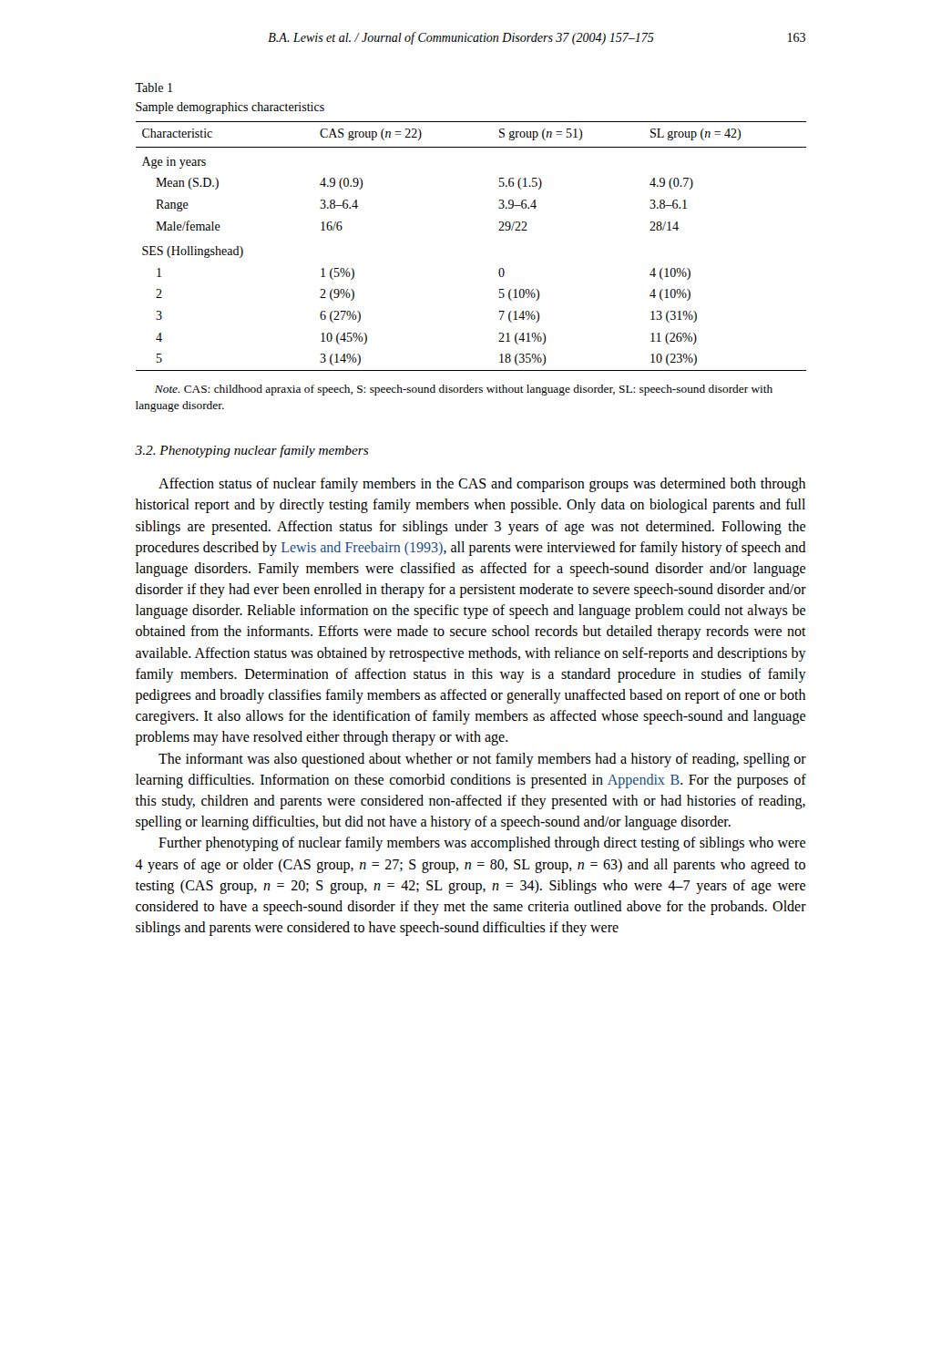B.A. Lewis et al. / Journal of Communication Disorders 37 (2004) 157–175 163
Table 1 Sample demographics characteristics
| Characteristic | CAS group ( n = 22) | S group ( n = 51) | SL group ( n = 42) |
| --- | --- | --- | --- |
| Age in years | | | |
| Mean (S.D.) | 4.9 (0.9) | 5.6 (1.5) | 4.9 (0.7) |
| Range | 3.8–6.4 | 3.9–6.4 | 3.8–6.1 |
| Male/female | 16/6 | 29/22 | 28/14 |
| SES (Hollingshead) | | | |
| 1 | 1 (5%) | 0 | 4 (10%) |
| 2 | 2 (9%) | 5 (10%) | 4 (10%) |
| 3 | 6 (27%) | 7 (14%) | 13 (31%) |
| 4 | 10 (45%) | 21 (41%) | 11 (26%) |
| 5 | 3 (14%) | 18 (35%) | 10 (23%) |
Note. CAS: childhood apraxia of speech, S: speech-sound disorders without language disorder, SL: speech-sound disorder with language disorder.
3.2. Phenotyping nuclear family members
Affection status of nuclear family members in the CAS and comparison groups was determined both through historical report and by directly testing family members when possible. Only data on biological parents and full siblings are presented. Affection status for siblings under 3 years of age was not determined. Following the procedures described by Lewis and Freebairn (1993), all parents were interviewed for family history of speech and language disorders. Family members were classified as affected for a speech-sound disorder and/or language disorder if they had ever been enrolled in therapy for a persistent moderate to severe speech-sound disorder and/or language disorder. Reliable information on the specific type of speech and language problem could not always be obtained from the informants. Efforts were made to secure school records but detailed therapy records were not available. Affection status was obtained by retrospective methods, with reliance on self-reports and descriptions by family members. Determination of affection status in this way is a standard procedure in studies of family pedigrees and broadly classifies family members as affected or generally unaffected based on report of one or both caregivers. It also allows for the identification of family members as affected whose speech-sound and language problems may have resolved either through therapy or with age.
The informant was also questioned about whether or not family members had a history of reading, spelling or learning difficulties. Information on these comorbid conditions is presented in Appendix B. For the purposes of this study, children and parents were considered non-affected if they presented with or had histories of reading, spelling or learning difficulties, but did not have a history of a speech-sound and/or language disorder.
Further phenotyping of nuclear family members was accomplished through direct testing of siblings who were 4 years of age or older (CAS group, n = 27; S group, n = 80, SL group, n = 63) and all parents who agreed to testing (CAS group, n = 20; S group, n = 42; SL group, n = 34). Siblings who were 4–7 years of age were considered to have a speech-sound disorder if they met the same criteria outlined above for the probands. Older siblings and parents were considered to have speech-sound difficulties if they were